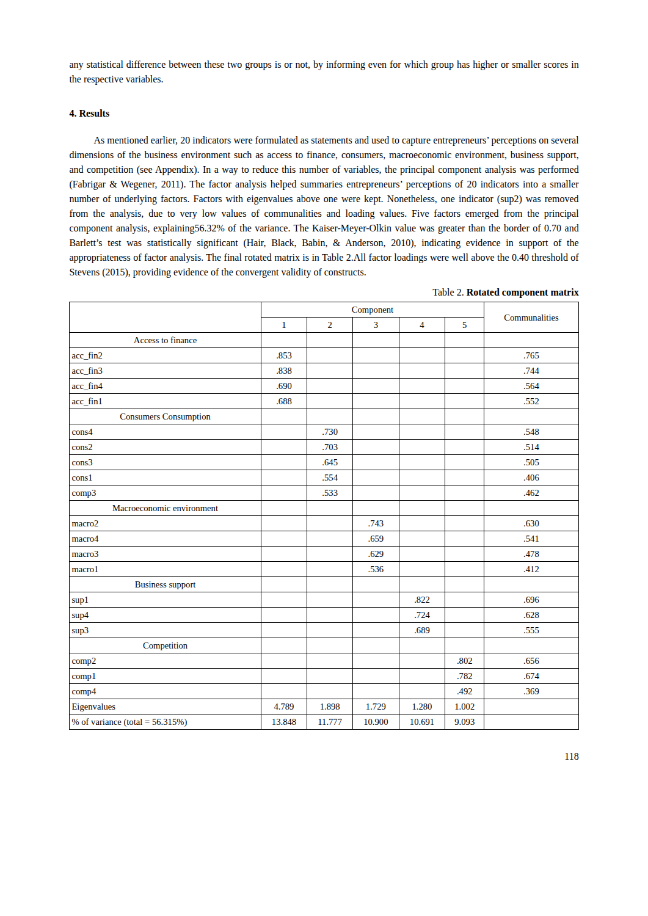any statistical difference between these two groups is or not, by informing even for which group has higher or smaller scores in the respective variables.
4. Results
As mentioned earlier, 20 indicators were formulated as statements and used to capture entrepreneurs’ perceptions on several dimensions of the business environment such as access to finance, consumers, macroeconomic environment, business support, and competition (see Appendix). In a way to reduce this number of variables, the principal component analysis was performed (Fabrigar & Wegener, 2011). The factor analysis helped summaries entrepreneurs’ perceptions of 20 indicators into a smaller number of underlying factors. Factors with eigenvalues above one were kept. Nonetheless, one indicator (sup2) was removed from the analysis, due to very low values of communalities and loading values. Five factors emerged from the principal component analysis, explaining56.32% of the variance. The Kaiser-Meyer-Olkin value was greater than the border of 0.70 and Barlett’s test was statistically significant (Hair, Black, Babin, & Anderson, 2010), indicating evidence in support of the appropriateness of factor analysis. The final rotated matrix is in Table 2.All factor loadings were well above the 0.40 threshold of Stevens (2015), providing evidence of the convergent validity of constructs.
Table 2. Rotated component matrix
| | Component | Communalities |
| --- | --- | --- |
| 1 | 2 | 3 | 4 | 5 |
| Access to finance | | | | | | |
| acc_fin2 | .853 | | | | | .765 |
| acc_fin3 | .838 | | | | | .744 |
| acc_fin4 | .690 | | | | | .564 |
| acc_fin1 | .688 | | | | | .552 |
| Consumers Consumption | | | | | | |
| cons4 | | .730 | | | | .548 |
| cons2 | | .703 | | | | .514 |
| cons3 | | .645 | | | | .505 |
| cons1 | | .554 | | | | .406 |
| comp3 | | .533 | | | | .462 |
| Macroeconomic environment | | | | | | |
| macro2 | | | .743 | | | .630 |
| macro4 | | | .659 | | | .541 |
| macro3 | | | .629 | | | .478 |
| macro1 | | | .536 | | | .412 |
| Business support | | | | | | |
| sup1 | | | | .822 | | .696 |
| sup4 | | | | .724 | | .628 |
| sup3 | | | | .689 | | .555 |
| Competition | | | | | | |
| comp2 | | | | | .802 | .656 |
| comp1 | | | | | .782 | .674 |
| comp4 | | | | | .492 | .369 |
| Eigenvalues | 4.789 | 1.898 | 1.729 | 1.280 | 1.002 | |
| % of variance (total = 56.315%) | 13.848 | 11.777 | 10.900 | 10.691 | 9.093 | |
118